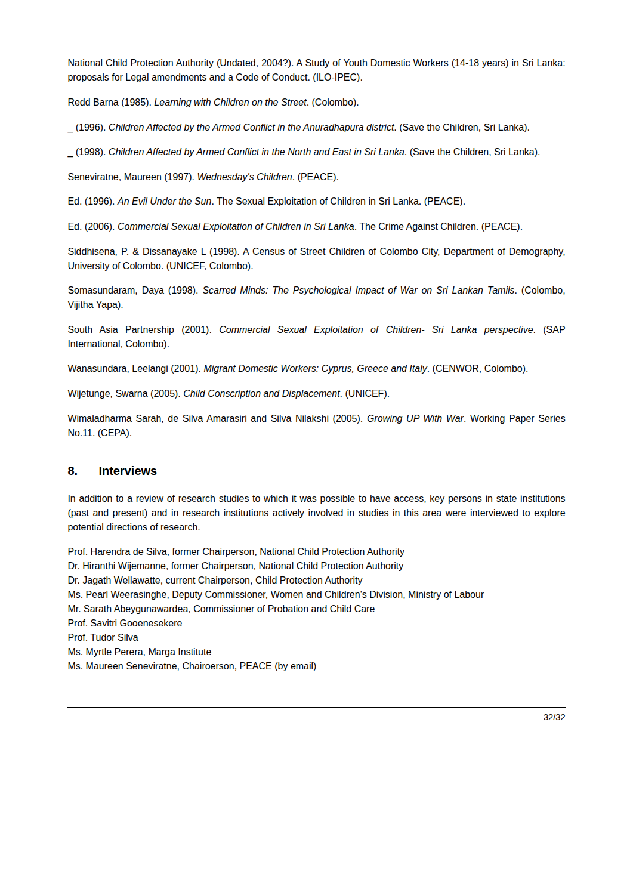National Child Protection Authority (Undated, 2004?). A Study of Youth Domestic Workers (14-18 years) in Sri Lanka: proposals for Legal amendments and a Code of Conduct. (ILO-IPEC).
Redd Barna (1985). Learning with Children on the Street. (Colombo).
_ (1996). Children Affected by the Armed Conflict in the Anuradhapura district. (Save the Children, Sri Lanka).
_ (1998). Children Affected by Armed Conflict in the North and East in Sri Lanka. (Save the Children, Sri Lanka).
Seneviratne, Maureen (1997). Wednesday's Children. (PEACE).
Ed. (1996). An Evil Under the Sun. The Sexual Exploitation of Children in Sri Lanka. (PEACE).
Ed. (2006). Commercial Sexual Exploitation of Children in Sri Lanka. The Crime Against Children. (PEACE).
Siddhisena, P. & Dissanayake L (1998). A Census of Street Children of Colombo City, Department of Demography, University of Colombo. (UNICEF, Colombo).
Somasundaram, Daya (1998). Scarred Minds: The Psychological Impact of War on Sri Lankan Tamils. (Colombo, Vijitha Yapa).
South Asia Partnership (2001). Commercial Sexual Exploitation of Children- Sri Lanka perspective. (SAP International, Colombo).
Wanasundara, Leelangi (2001). Migrant Domestic Workers: Cyprus, Greece and Italy. (CENWOR, Colombo).
Wijetunge, Swarna (2005). Child Conscription and Displacement. (UNICEF).
Wimaladharma Sarah, de Silva Amarasiri and Silva Nilakshi (2005). Growing UP With War. Working Paper Series No.11. (CEPA).
8. Interviews
In addition to a review of research studies to which it was possible to have access, key persons in state institutions (past and present) and in research institutions actively involved in studies in this area were interviewed to explore potential directions of research.
Prof. Harendra de Silva, former Chairperson, National Child Protection Authority
Dr. Hiranthi Wijemanne, former Chairperson, National Child Protection Authority
Dr. Jagath Wellawatte, current Chairperson, Child Protection Authority
Ms. Pearl Weerasinghe, Deputy Commissioner, Women and Children's Division, Ministry of Labour
Mr. Sarath Abeygunawardea, Commissioner of Probation and Child Care
Prof. Savitri Gooenesekere
Prof. Tudor Silva
Ms. Myrtle Perera, Marga Institute
Ms. Maureen Seneviratne, Chairoerson, PEACE (by email)
32/32